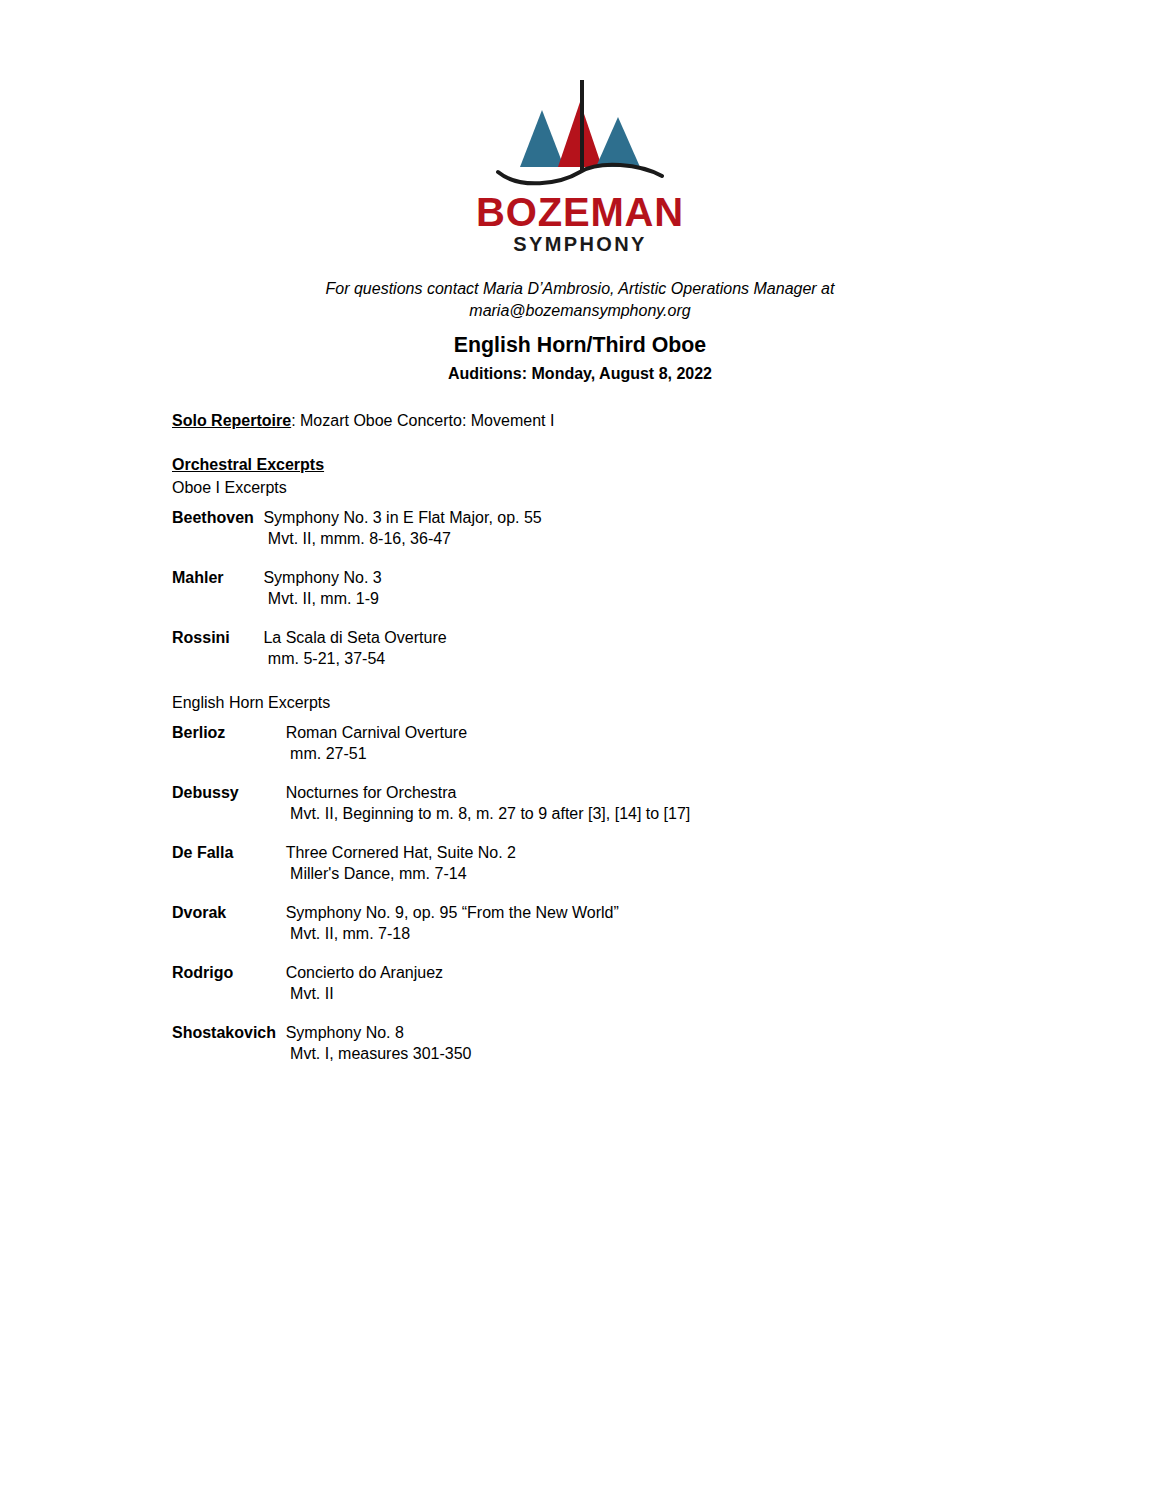BOZEMAN
SYMPHONY
For questions contact Maria D’Ambrosio, Artistic Operations Manager at
maria@bozemansymphony.org
English Horn/Third Oboe
Auditions: Monday, August 8, 2022
Solo Repertoire: Mozart Oboe Concerto: Movement I
Orchestral Excerpts
Oboe I Excerpts
| Beethoven | Symphony No. 3 in E Flat Major, op. 55 Mvt. II, mmm. 8-16, 36-47 |
| Mahler | Symphony No. 3 Mvt. II, mm. 1-9 |
| Rossini | La Scala di Seta Overture mm. 5-21, 37-54 |
English Horn Excerpts
| Berlioz | Roman Carnival Overture mm. 27-51 |
| Debussy | Nocturnes for Orchestra Mvt. II, Beginning to m. 8, m. 27 to 9 after [3], [14] to [17] |
| De Falla | Three Cornered Hat, Suite No. 2 Miller's Dance, mm. 7-14 |
| Dvorak | Symphony No. 9, op. 95 “From the New World” Mvt. II, mm. 7-18 |
| Rodrigo | Concierto do Aranjuez Mvt. II |
| Shostakovich | Symphony No. 8 Mvt. I, measures 301-350 |